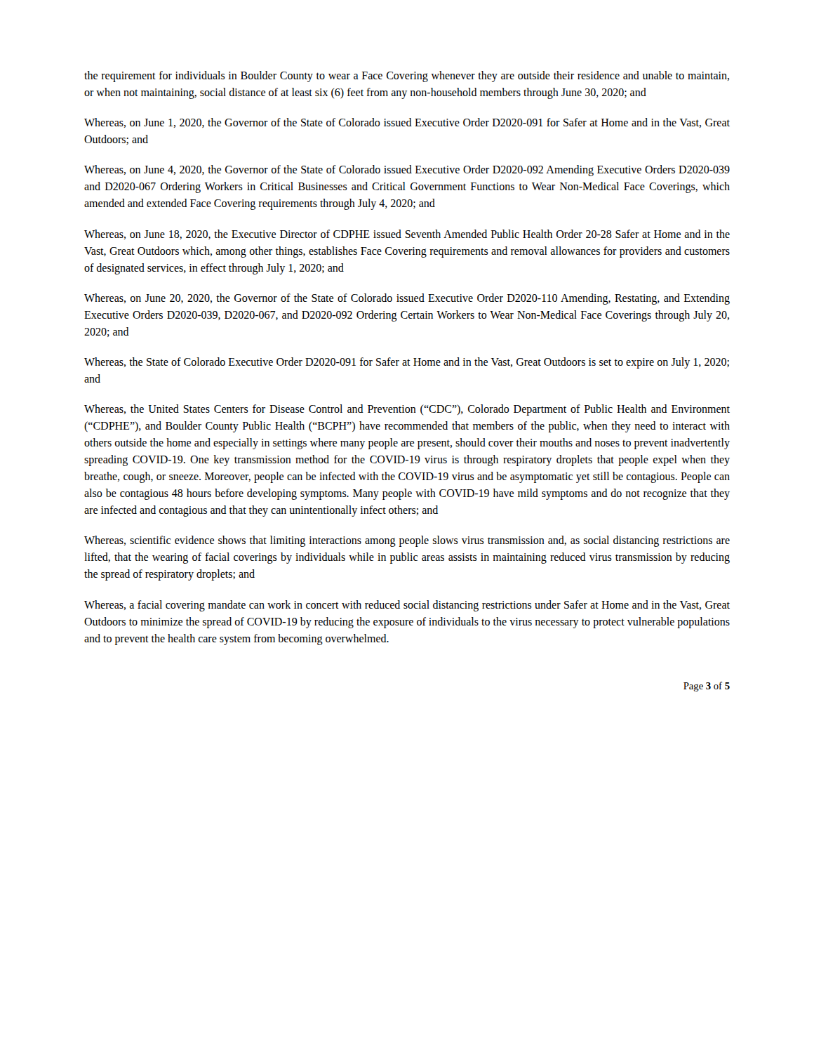the requirement for individuals in Boulder County to wear a Face Covering whenever they are outside their residence and unable to maintain, or when not maintaining, social distance of at least six (6) feet from any non-household members through June 30, 2020; and
Whereas, on June 1, 2020, the Governor of the State of Colorado issued Executive Order D2020-091 for Safer at Home and in the Vast, Great Outdoors; and
Whereas, on June 4, 2020, the Governor of the State of Colorado issued Executive Order D2020-092 Amending Executive Orders D2020-039 and D2020-067 Ordering Workers in Critical Businesses and Critical Government Functions to Wear Non-Medical Face Coverings, which amended and extended Face Covering requirements through July 4, 2020; and
Whereas, on June 18, 2020, the Executive Director of CDPHE issued Seventh Amended Public Health Order 20-28 Safer at Home and in the Vast, Great Outdoors which, among other things, establishes Face Covering requirements and removal allowances for providers and customers of designated services, in effect through July 1, 2020; and
Whereas, on June 20, 2020, the Governor of the State of Colorado issued Executive Order D2020-110 Amending, Restating, and Extending Executive Orders D2020-039, D2020-067, and D2020-092 Ordering Certain Workers to Wear Non-Medical Face Coverings through July 20, 2020; and
Whereas, the State of Colorado Executive Order D2020-091 for Safer at Home and in the Vast, Great Outdoors is set to expire on July 1, 2020; and
Whereas, the United States Centers for Disease Control and Prevention (“CDC”), Colorado Department of Public Health and Environment (“CDPHE”), and Boulder County Public Health (“BCPH”) have recommended that members of the public, when they need to interact with others outside the home and especially in settings where many people are present, should cover their mouths and noses to prevent inadvertently spreading COVID-19. One key transmission method for the COVID-19 virus is through respiratory droplets that people expel when they breathe, cough, or sneeze. Moreover, people can be infected with the COVID-19 virus and be asymptomatic yet still be contagious. People can also be contagious 48 hours before developing symptoms. Many people with COVID-19 have mild symptoms and do not recognize that they are infected and contagious and that they can unintentionally infect others; and
Whereas, scientific evidence shows that limiting interactions among people slows virus transmission and, as social distancing restrictions are lifted, that the wearing of facial coverings by individuals while in public areas assists in maintaining reduced virus transmission by reducing the spread of respiratory droplets; and
Whereas, a facial covering mandate can work in concert with reduced social distancing restrictions under Safer at Home and in the Vast, Great Outdoors to minimize the spread of COVID-19 by reducing the exposure of individuals to the virus necessary to protect vulnerable populations and to prevent the health care system from becoming overwhelmed.
Page 3 of 5